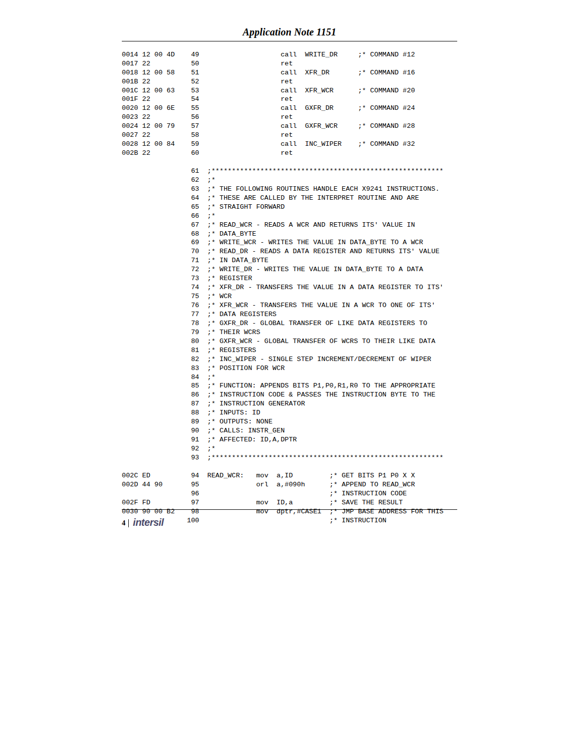Application Note 1151
0014 12 00 4D    49                    call  WRITE_DR     ;* COMMAND #12
0017 22          50                    ret
0018 12 00 58    51                    call  XFR_DR       ;* COMMAND #16
001B 22          52                    ret
001C 12 00 63    53                    call  XFR_WCR      ;* COMMAND #20
001F 22          54                    ret
0020 12 00 6E    55                    call  GXFR_DR      ;* COMMAND #24
0023 22          56                    ret
0024 12 00 79    57                    call  GXFR_WCR     ;* COMMAND #28
0027 22          58                    ret
0028 12 00 84    59                    call  INC_WIPER    ;* COMMAND #32
002B 22          60                    ret

                 61  ;*********************************************************
                 62  ;*
                 63  ;* THE FOLLOWING ROUTINES HANDLE EACH X9241 INSTRUCTIONS.
                 64  ;* THESE ARE CALLED BY THE INTERPRET ROUTINE AND ARE
                 65  ;* STRAIGHT FORWARD
                 66  ;*
                 67  ;* READ_WCR - READS A WCR AND RETURNS ITS' VALUE IN
                 68  ;* DATA_BYTE
                 69  ;* WRITE_WCR - WRITES THE VALUE IN DATA_BYTE TO A WCR
                 70  ;* READ_DR - READS A DATA REGISTER AND RETURNS ITS' VALUE
                 71  ;* IN DATA_BYTE
                 72  ;* WRITE_DR - WRITES THE VALUE IN DATA_BYTE TO A DATA
                 73  ;* REGISTER
                 74  ;* XFR_DR - TRANSFERS THE VALUE IN A DATA REGISTER TO ITS'
                 75  ;* WCR
                 76  ;* XFR_WCR - TRANSFERS THE VALUE IN A WCR TO ONE OF ITS'
                 77  ;* DATA REGISTERS
                 78  ;* GXFR_DR - GLOBAL TRANSFER OF LIKE DATA REGISTERS TO
                 79  ;* THEIR WCRS
                 80  ;* GXFR_WCR - GLOBAL TRANSFER OF WCRS TO THEIR LIKE DATA
                 81  ;* REGISTERS
                 82  ;* INC_WIPER - SINGLE STEP INCREMENT/DECREMENT OF WIPER
                 83  ;* POSITION FOR WCR
                 84  ;*
                 85  ;* FUNCTION: APPENDS BITS P1,P0,R1,R0 TO THE APPROPRIATE
                 86  ;* INSTRUCTION CODE & PASSES THE INSTRUCTION BYTE TO THE
                 87  ;* INSTRUCTION GENERATOR
                 88  ;* INPUTS: ID
                 89  ;* OUTPUTS: NONE
                 90  ;* CALLS: INSTR_GEN
                 91  ;* AFFECTED: ID,A,DPTR
                 92  ;*
                 93  ;*********************************************************

002C ED          94  READ_WCR:   mov  a,ID         ;* GET BITS P1 P0 X X
002D 44 90       95              orl  a,#090h      ;* APPEND TO READ_WCR
                 96                                ;* INSTRUCTION CODE
002F FD          97              mov  ID,a         ;* SAVE THE RESULT
0030 90 00 B2    98              mov  dptr,#CASE1  ;* JMP BASE ADDRESS FOR THIS
                100                                ;* INSTRUCTION
4 intersil